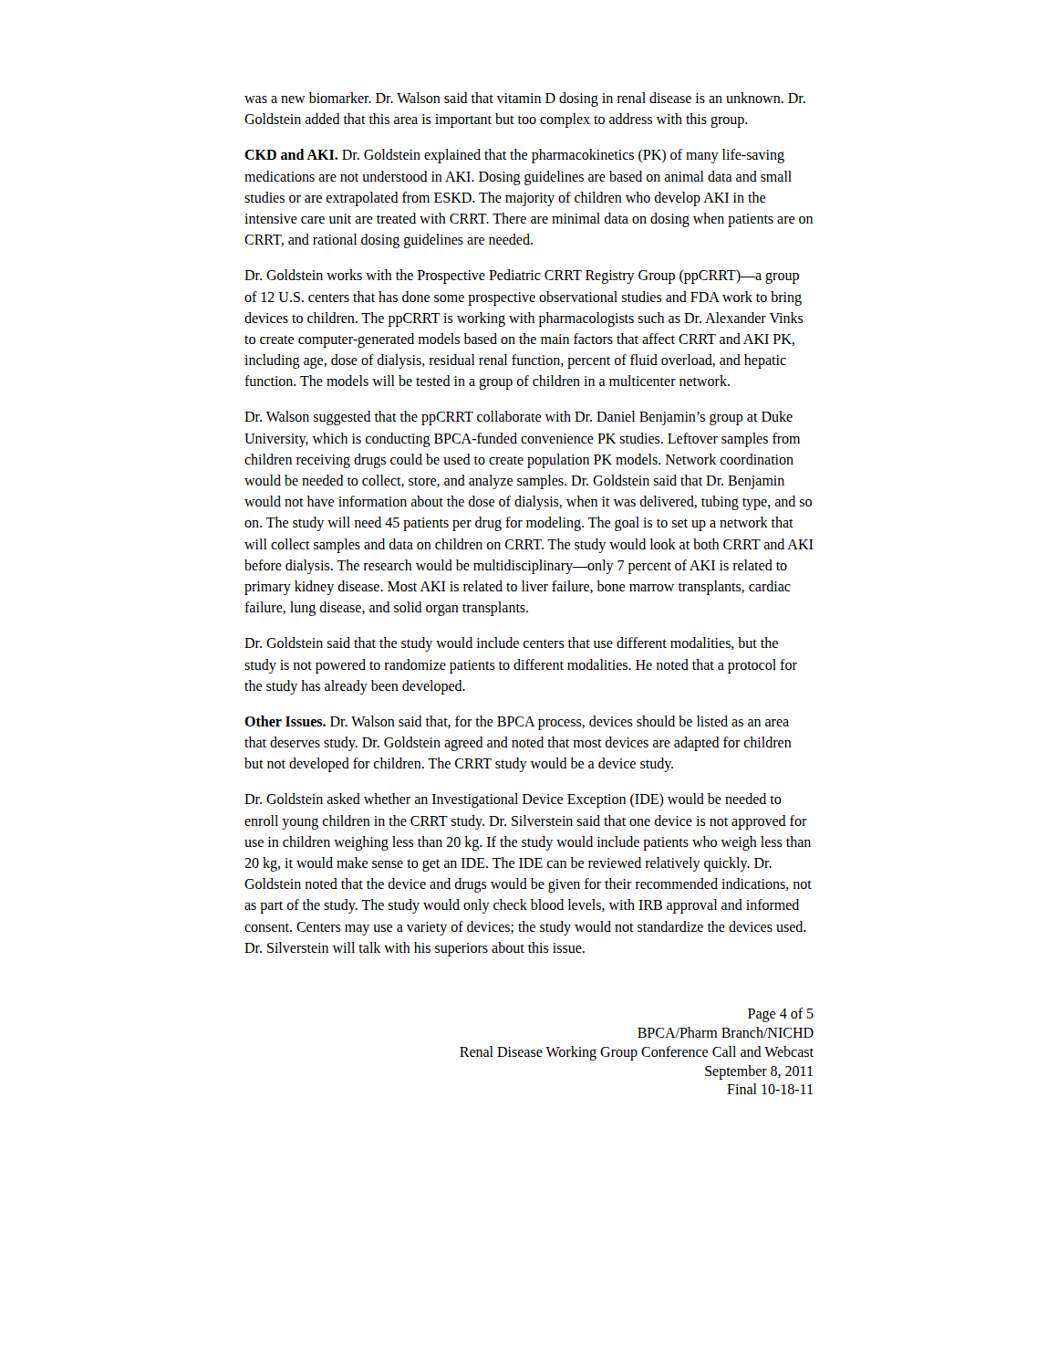was a new biomarker. Dr. Walson said that vitamin D dosing in renal disease is an unknown. Dr. Goldstein added that this area is important but too complex to address with this group.
CKD and AKI. Dr. Goldstein explained that the pharmacokinetics (PK) of many life-saving medications are not understood in AKI. Dosing guidelines are based on animal data and small studies or are extrapolated from ESKD. The majority of children who develop AKI in the intensive care unit are treated with CRRT. There are minimal data on dosing when patients are on CRRT, and rational dosing guidelines are needed.
Dr. Goldstein works with the Prospective Pediatric CRRT Registry Group (ppCRRT)—a group of 12 U.S. centers that has done some prospective observational studies and FDA work to bring devices to children. The ppCRRT is working with pharmacologists such as Dr. Alexander Vinks to create computer-generated models based on the main factors that affect CRRT and AKI PK, including age, dose of dialysis, residual renal function, percent of fluid overload, and hepatic function. The models will be tested in a group of children in a multicenter network.
Dr. Walson suggested that the ppCRRT collaborate with Dr. Daniel Benjamin’s group at Duke University, which is conducting BPCA-funded convenience PK studies. Leftover samples from children receiving drugs could be used to create population PK models. Network coordination would be needed to collect, store, and analyze samples. Dr. Goldstein said that Dr. Benjamin would not have information about the dose of dialysis, when it was delivered, tubing type, and so on. The study will need 45 patients per drug for modeling. The goal is to set up a network that will collect samples and data on children on CRRT. The study would look at both CRRT and AKI before dialysis. The research would be multidisciplinary—only 7 percent of AKI is related to primary kidney disease. Most AKI is related to liver failure, bone marrow transplants, cardiac failure, lung disease, and solid organ transplants.
Dr. Goldstein said that the study would include centers that use different modalities, but the study is not powered to randomize patients to different modalities. He noted that a protocol for the study has already been developed.
Other Issues. Dr. Walson said that, for the BPCA process, devices should be listed as an area that deserves study. Dr. Goldstein agreed and noted that most devices are adapted for children but not developed for children. The CRRT study would be a device study.
Dr. Goldstein asked whether an Investigational Device Exception (IDE) would be needed to enroll young children in the CRRT study. Dr. Silverstein said that one device is not approved for use in children weighing less than 20 kg. If the study would include patients who weigh less than 20 kg, it would make sense to get an IDE. The IDE can be reviewed relatively quickly. Dr. Goldstein noted that the device and drugs would be given for their recommended indications, not as part of the study. The study would only check blood levels, with IRB approval and informed consent. Centers may use a variety of devices; the study would not standardize the devices used. Dr. Silverstein will talk with his superiors about this issue.
Page 4 of 5
BPCA/Pharm Branch/NICHD
Renal Disease Working Group Conference Call and Webcast
September 8, 2011
Final 10-18-11